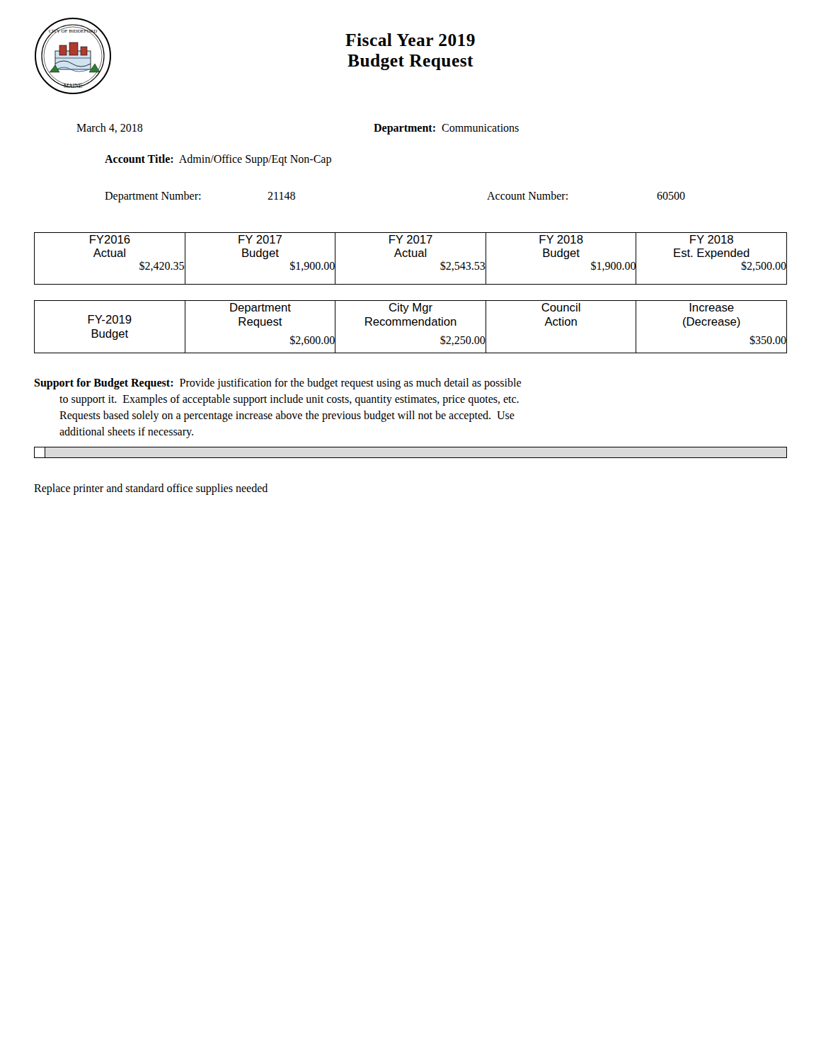CITY OF BIDDEFORD MAINE
Fiscal Year 2019
Budget Request
March 4, 2018 Department: Communications
Account Title: Admin/Office Supp/Eqt Non-Cap
Department Number: 21148 Account Number: 60500
| FY2016 Actual | FY 2017 Budget | FY 2017 Actual | FY 2018 Budget | FY 2018 Est. Expended |
| $2,420.35 | $1,900.00 | $2,543.53 | $1,900.00 | $2,500.00 |
| FY-2019 Budget | Department Request | City Mgr Recommendation | Council Action | Increase (Decrease) |
| $2,600.00 | $2,250.00 | | $350.00 |
Support for Budget Request: Provide justification for the budget request using as much detail as possible to support it. Examples of acceptable support include unit costs, quantity estimates, price quotes, etc. Requests based solely on a percentage increase above the previous budget will not be accepted. Use additional sheets if necessary.
Replace printer and standard office supplies needed